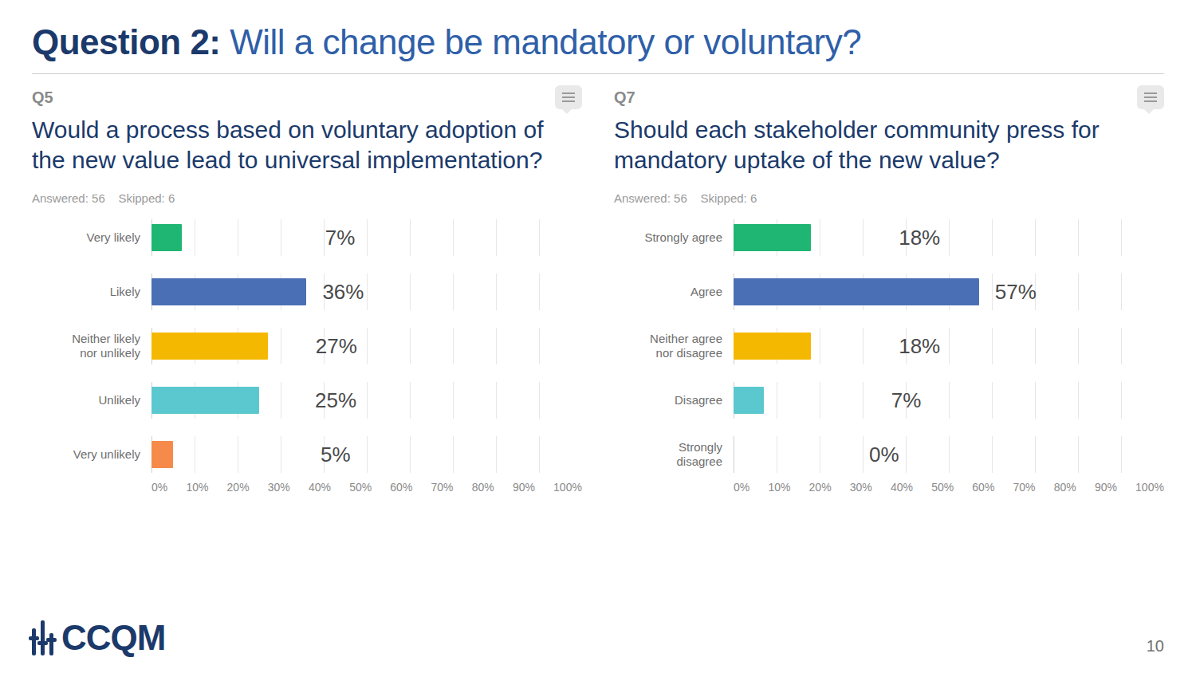Question 2: Will a change be mandatory or voluntary?
Q5
Would a process based on voluntary adoption of the new value lead to universal implementation?
Answered: 56 Skipped: 6
Very likely
7%
Likely
36%
Neither likely
nor unlikely
27%
Unlikely
25%
Very unlikely
5%
0% 10% 20% 30% 40% 50% 60% 70% 80% 90% 100%
Q7
Should each stakeholder community press for mandatory uptake of the new value?
Answered: 56 Skipped: 6
Strongly agree
18%
Agree
57%
Neither agree
nor disagree
18%
Disagree
7%
Strongly
disagree
0%
0% 10% 20% 30% 40% 50% 60% 70% 80% 90% 100%
CCQM
10